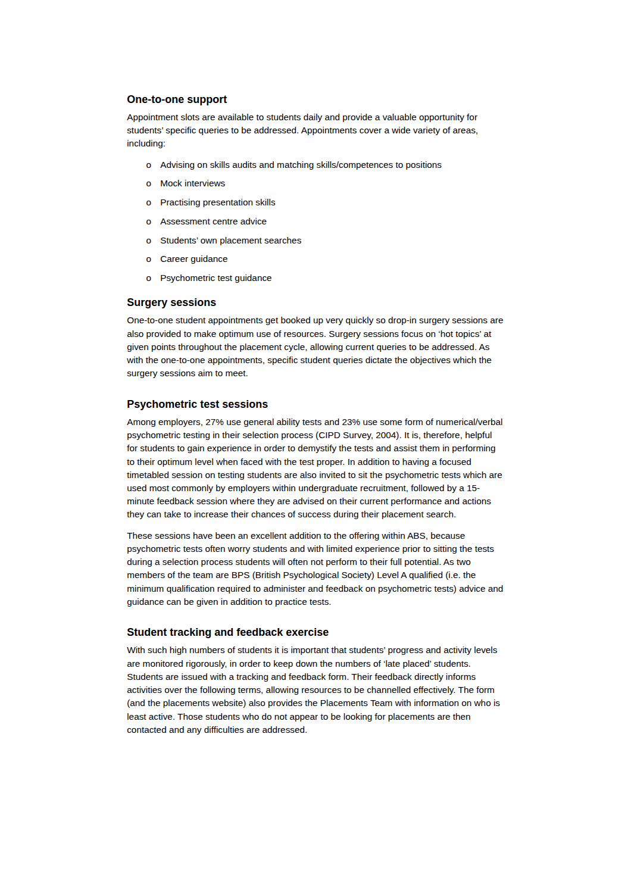One-to-one support
Appointment slots are available to students daily and provide a valuable opportunity for students’ specific queries to be addressed. Appointments cover a wide variety of areas, including:
Advising on skills audits and matching skills/competences to positions
Mock interviews
Practising presentation skills
Assessment centre advice
Students’ own placement searches
Career guidance
Psychometric test guidance
Surgery sessions
One-to-one student appointments get booked up very quickly so drop-in surgery sessions are also provided to make optimum use of resources. Surgery sessions focus on ‘hot topics’ at given points throughout the placement cycle, allowing current queries to be addressed. As with the one-to-one appointments, specific student queries dictate the objectives which the surgery sessions aim to meet.
Psychometric test sessions
Among employers, 27% use general ability tests and 23% use some form of numerical/verbal psychometric testing in their selection process (CIPD Survey, 2004). It is, therefore, helpful for students to gain experience in order to demystify the tests and assist them in performing to their optimum level when faced with the test proper. In addition to having a focused timetabled session on testing students are also invited to sit the psychometric tests which are used most commonly by employers within undergraduate recruitment, followed by a 15-minute feedback session where they are advised on their current performance and actions they can take to increase their chances of success during their placement search.
These sessions have been an excellent addition to the offering within ABS, because psychometric tests often worry students and with limited experience prior to sitting the tests during a selection process students will often not perform to their full potential. As two members of the team are BPS (British Psychological Society) Level A qualified (i.e. the minimum qualification required to administer and feedback on psychometric tests) advice and guidance can be given in addition to practice tests.
Student tracking and feedback exercise
With such high numbers of students it is important that students’ progress and activity levels are monitored rigorously, in order to keep down the numbers of ‘late placed’ students. Students are issued with a tracking and feedback form. Their feedback directly informs activities over the following terms, allowing resources to be channelled effectively. The form (and the placements website) also provides the Placements Team with information on who is least active. Those students who do not appear to be looking for placements are then contacted and any difficulties are addressed.